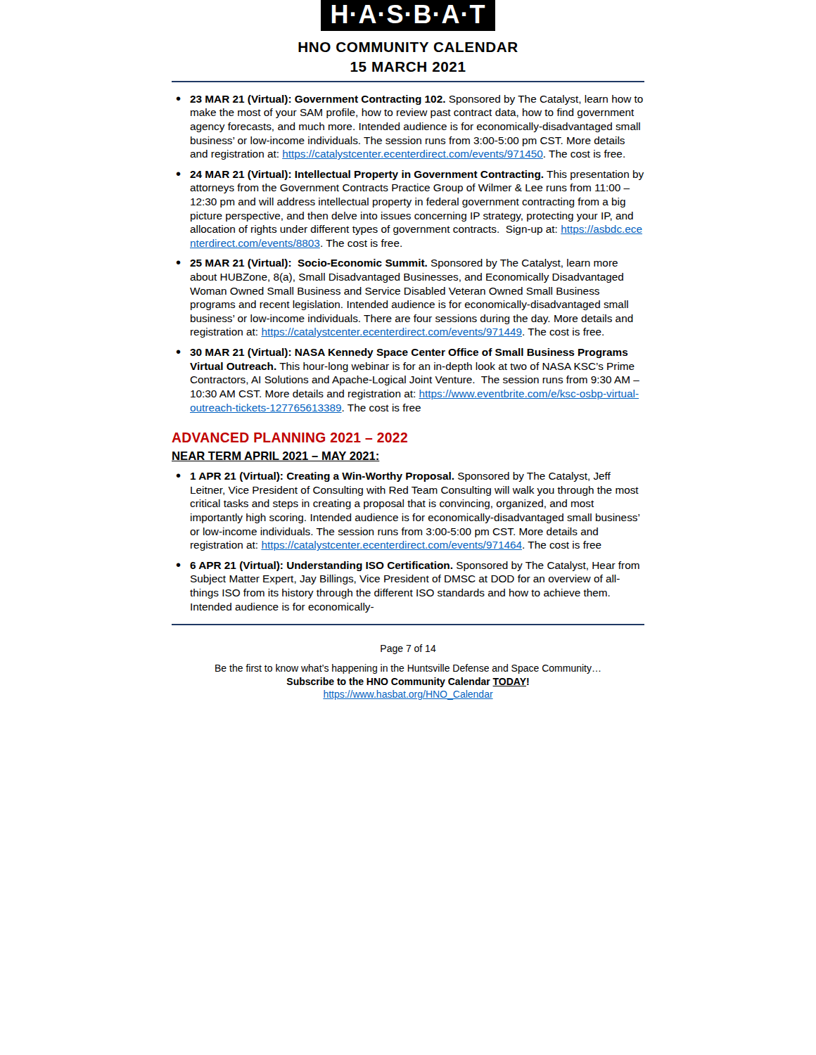H·A·S·B·A·T
HNO COMMUNITY CALENDAR
15 MARCH 2021
23 MAR 21 (Virtual): Government Contracting 102. Sponsored by The Catalyst, learn how to make the most of your SAM profile, how to review past contract data, how to find government agency forecasts, and much more. Intended audience is for economically-disadvantaged small business’ or low-income individuals. The session runs from 3:00-5:00 pm CST. More details and registration at: https://catalystcenter.ecenterdirect.com/events/971450. The cost is free.
24 MAR 21 (Virtual): Intellectual Property in Government Contracting. This presentation by attorneys from the Government Contracts Practice Group of Wilmer & Lee runs from 11:00 – 12:30 pm and will address intellectual property in federal government contracting from a big picture perspective, and then delve into issues concerning IP strategy, protecting your IP, and allocation of rights under different types of government contracts. Sign-up at: https://asbdc.ecenterdirect.com/events/8803. The cost is free.
25 MAR 21 (Virtual): Socio-Economic Summit. Sponsored by The Catalyst, learn more about HUBZone, 8(a), Small Disadvantaged Businesses, and Economically Disadvantaged Woman Owned Small Business and Service Disabled Veteran Owned Small Business programs and recent legislation. Intended audience is for economically-disadvantaged small business’ or low-income individuals. There are four sessions during the day. More details and registration at: https://catalystcenter.ecenterdirect.com/events/971449. The cost is free.
30 MAR 21 (Virtual): NASA Kennedy Space Center Office of Small Business Programs Virtual Outreach. This hour-long webinar is for an in-depth look at two of NASA KSC’s Prime Contractors, AI Solutions and Apache-Logical Joint Venture. The session runs from 9:30 AM – 10:30 AM CST. More details and registration at: https://www.eventbrite.com/e/ksc-osbp-virtual-outreach-tickets-127765613389. The cost is free
ADVANCED PLANNING 2021 – 2022
NEAR TERM APRIL 2021 – MAY 2021:
1 APR 21 (Virtual): Creating a Win-Worthy Proposal. Sponsored by The Catalyst, Jeff Leitner, Vice President of Consulting with Red Team Consulting will walk you through the most critical tasks and steps in creating a proposal that is convincing, organized, and most importantly high scoring. Intended audience is for economically-disadvantaged small business’ or low-income individuals. The session runs from 3:00-5:00 pm CST. More details and registration at: https://catalystcenter.ecenterdirect.com/events/971464. The cost is free
6 APR 21 (Virtual): Understanding ISO Certification. Sponsored by The Catalyst, Hear from Subject Matter Expert, Jay Billings, Vice President of DMSC at DOD for an overview of all-things ISO from its history through the different ISO standards and how to achieve them. Intended audience is for economically-
Page 7 of 14
Be the first to know what’s happening in the Huntsville Defense and Space Community…
Subscribe to the HNO Community Calendar TODAY!
https://www.hasbat.org/HNO_Calendar